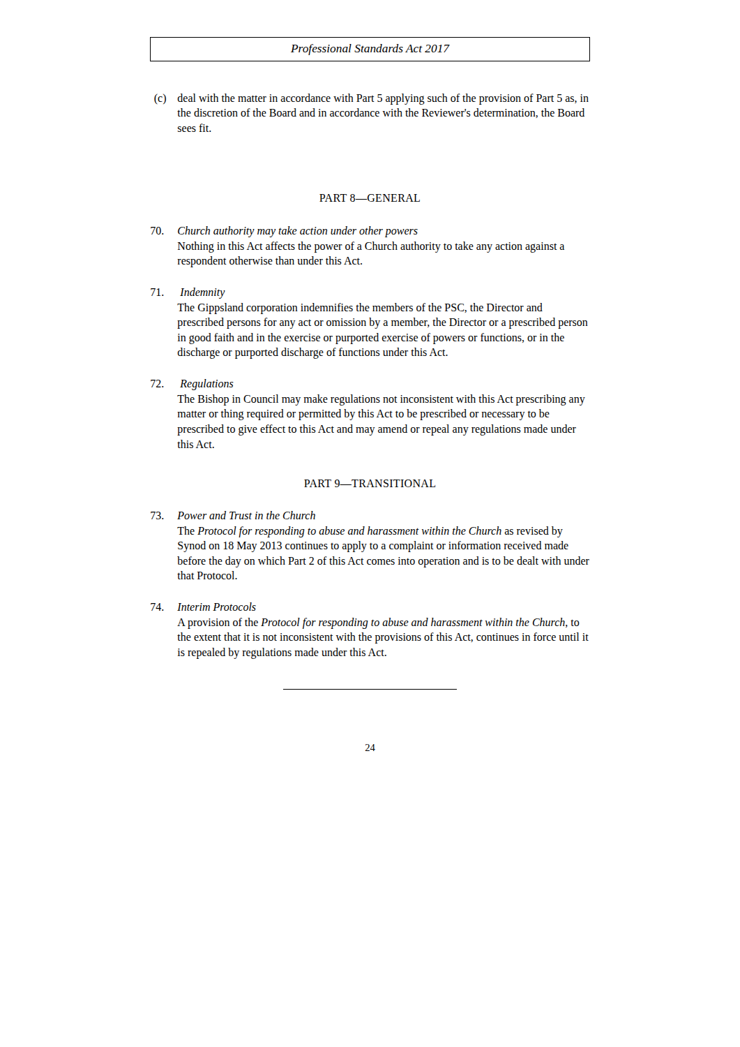Professional Standards Act 2017
(c)
deal with the matter in accordance with Part 5 applying such of the provision of Part 5 as, in the discretion of the Board and in accordance with the Reviewer's determination, the Board sees fit.
PART 8—GENERAL
70. Church authority may take action under other powers
Nothing in this Act affects the power of a Church authority to take any action against a respondent otherwise than under this Act.
71. Indemnity
The Gippsland corporation indemnifies the members of the PSC, the Director and prescribed persons for any act or omission by a member, the Director or a prescribed person in good faith and in the exercise or purported exercise of powers or functions, or in the discharge or purported discharge of functions under this Act.
72. Regulations
The Bishop in Council may make regulations not inconsistent with this Act prescribing any matter or thing required or permitted by this Act to be prescribed or necessary to be prescribed to give effect to this Act and may amend or repeal any regulations made under this Act.
PART 9—TRANSITIONAL
73. Power and Trust in the Church
The Protocol for responding to abuse and harassment within the Church as revised by Synod on 18 May 2013 continues to apply to a complaint or information received made before the day on which Part 2 of this Act comes into operation and is to be dealt with under that Protocol.
74. Interim Protocols
A provision of the Protocol for responding to abuse and harassment within the Church, to the extent that it is not inconsistent with the provisions of this Act, continues in force until it is repealed by regulations made under this Act.
24